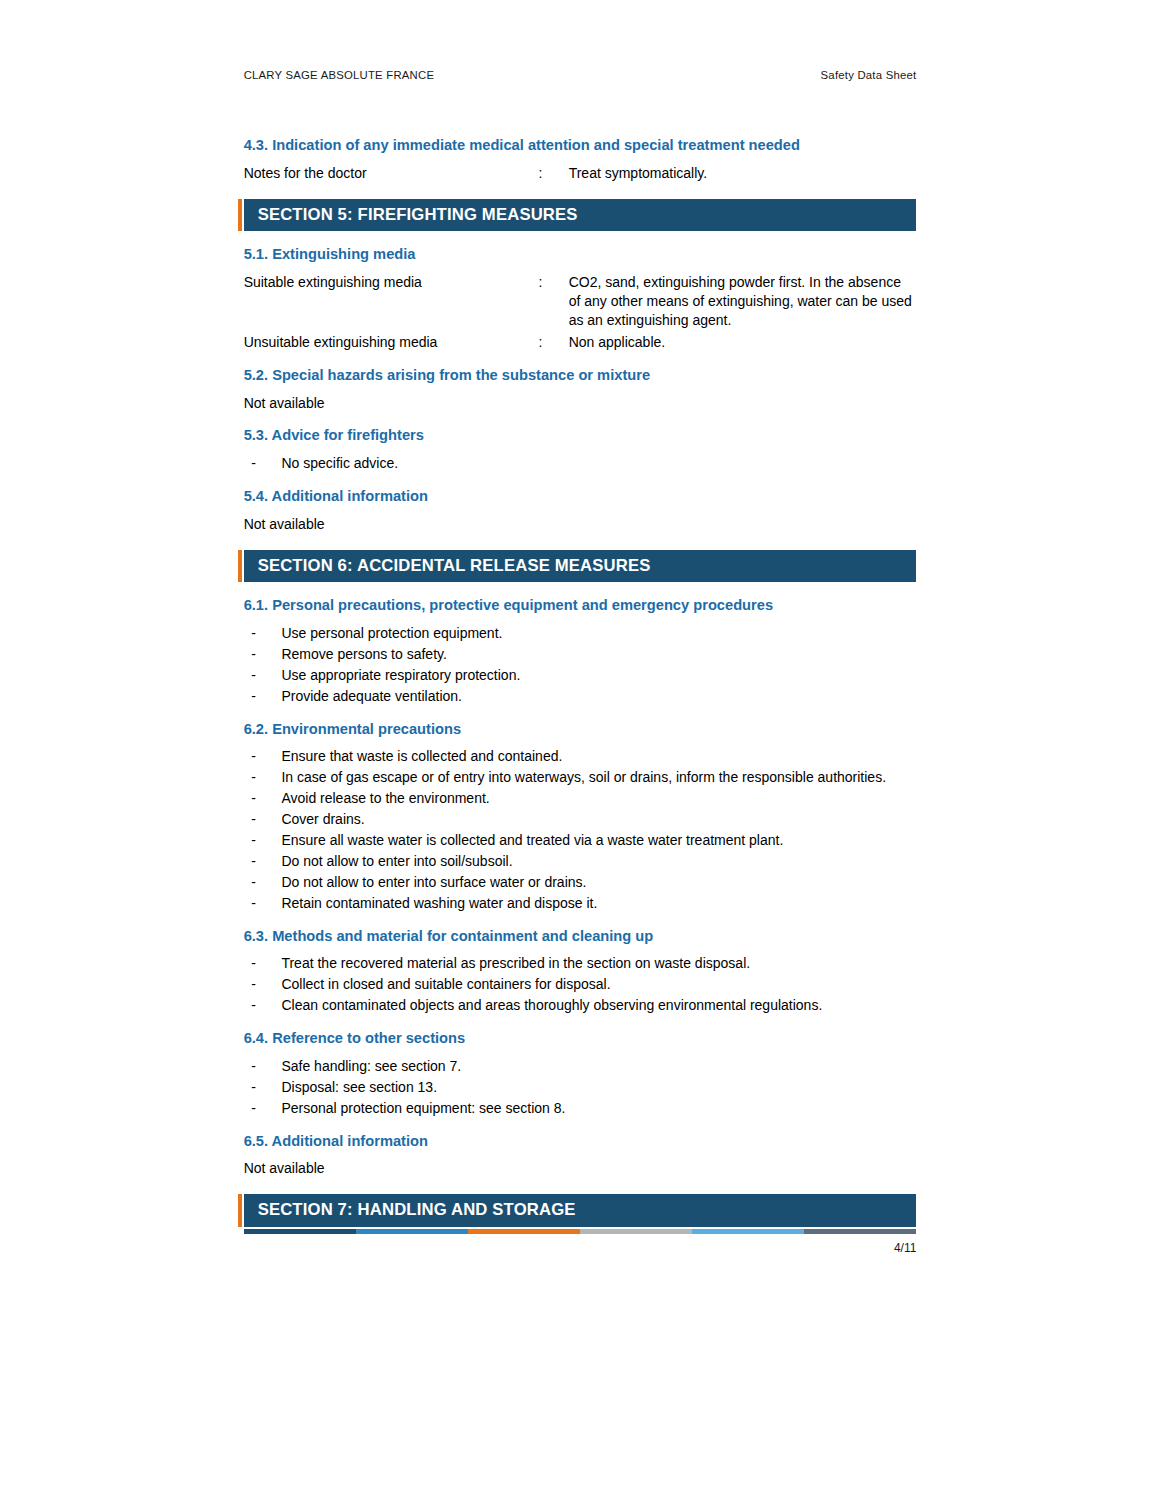Clary Sage Absolute France Safety Data Sheet
4.3. Indication of any immediate medical attention and special treatment needed
Notes for the doctor
:
Treat symptomatically.
SECTION 5: FIREFIGHTING MEASURES
5.1. Extinguishing media
Suitable extinguishing media
:
CO2, sand, extinguishing powder first. In the absence of any other means of extinguishing, water can be used as an extinguishing agent.
Unsuitable extinguishing media
:
Non applicable.
5.2. Special hazards arising from the substance or mixture
Not available
5.3. Advice for firefighters
No specific advice.
5.4. Additional information
Not available
SECTION 6: ACCIDENTAL RELEASE MEASURES
6.1. Personal precautions, protective equipment and emergency procedures
Use personal protection equipment.
Remove persons to safety.
Use appropriate respiratory protection.
Provide adequate ventilation.
6.2. Environmental precautions
Ensure that waste is collected and contained.
In case of gas escape or of entry into waterways, soil or drains, inform the responsible authorities.
Avoid release to the environment.
Cover drains.
Ensure all waste water is collected and treated via a waste water treatment plant.
Do not allow to enter into soil/subsoil.
Do not allow to enter into surface water or drains.
Retain contaminated washing water and dispose it.
6.3. Methods and material for containment and cleaning up
Treat the recovered material as prescribed in the section on waste disposal.
Collect in closed and suitable containers for disposal.
Clean contaminated objects and areas thoroughly observing environmental regulations.
6.4. Reference to other sections
Safe handling: see section 7.
Disposal: see section 13.
Personal protection equipment: see section 8.
6.5. Additional information
Not available
SECTION 7: HANDLING AND STORAGE
4/11